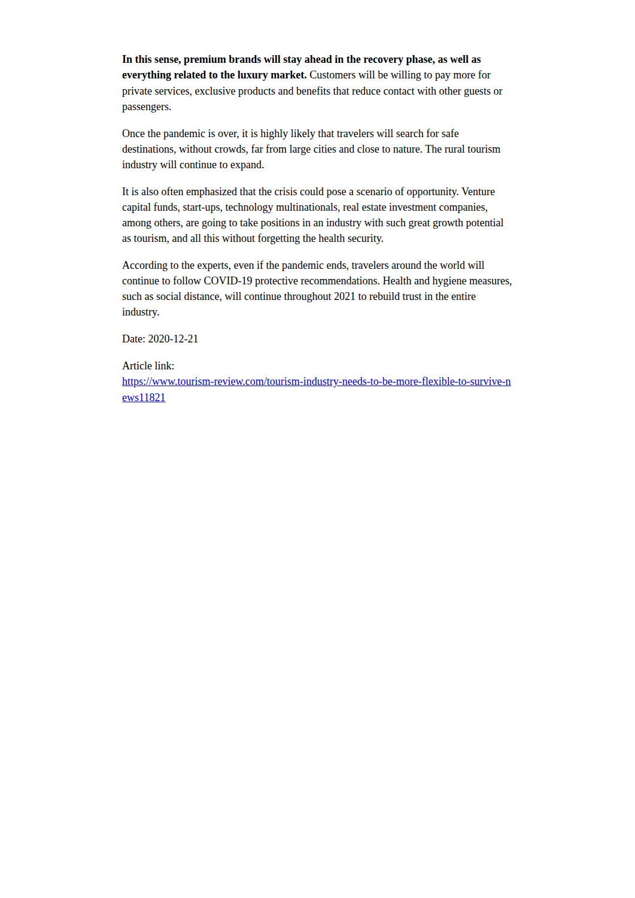In this sense, premium brands will stay ahead in the recovery phase, as well as everything related to the luxury market. Customers will be willing to pay more for private services, exclusive products and benefits that reduce contact with other guests or passengers.
Once the pandemic is over, it is highly likely that travelers will search for safe destinations, without crowds, far from large cities and close to nature. The rural tourism industry will continue to expand.
It is also often emphasized that the crisis could pose a scenario of opportunity. Venture capital funds, start-ups, technology multinationals, real estate investment companies, among others, are going to take positions in an industry with such great growth potential as tourism, and all this without forgetting the health security.
According to the experts, even if the pandemic ends, travelers around the world will continue to follow COVID-19 protective recommendations. Health and hygiene measures, such as social distance, will continue throughout 2021 to rebuild trust in the entire industry.
Date: 2020-12-21
Article link:
https://www.tourism-review.com/tourism-industry-needs-to-be-more-flexible-to-survive-news11821